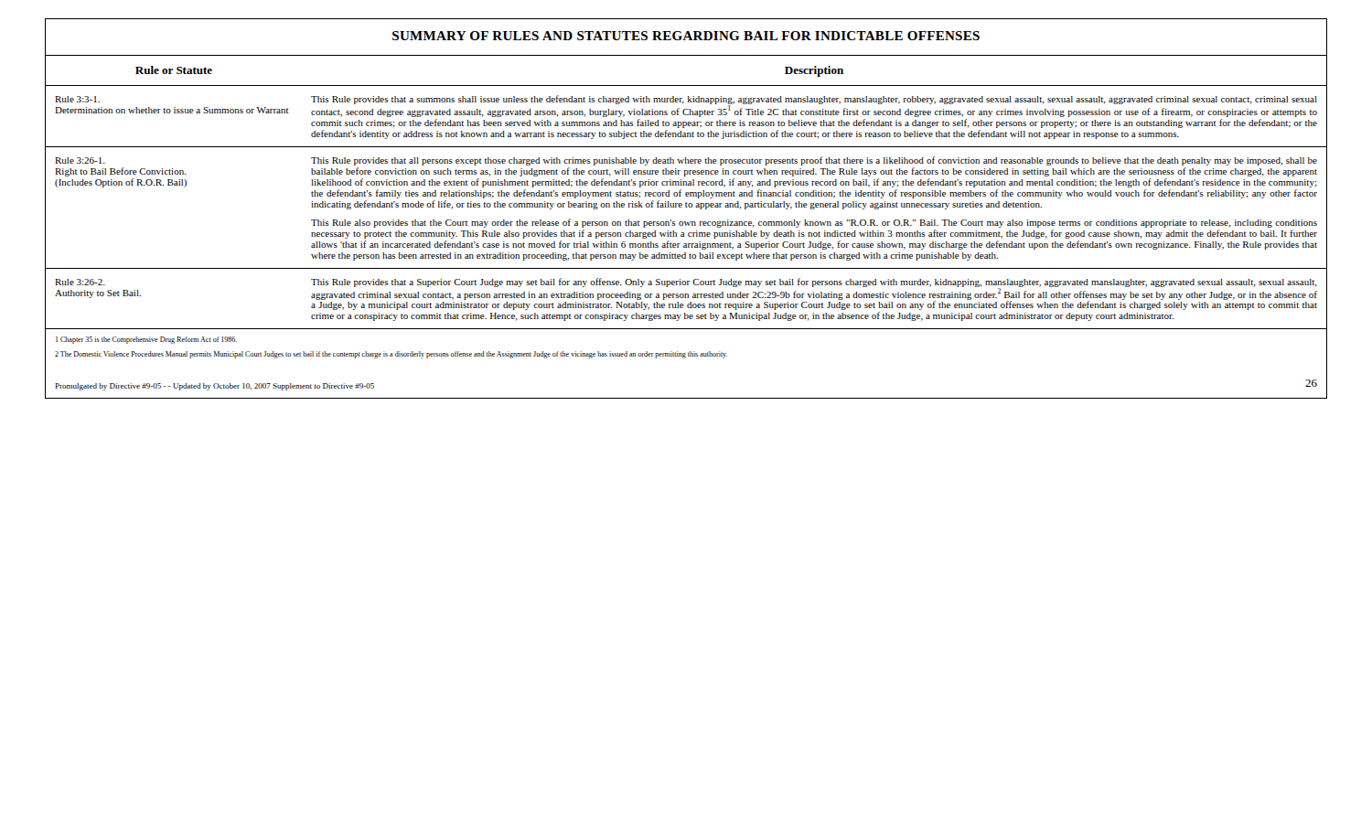SUMMARY OF RULES AND STATUTES REGARDING BAIL FOR INDICTABLE OFFENSES
| Rule or Statute | Description |
| --- | --- |
| Rule 3:3-1. Determination on whether to issue a Summons or Warrant | This Rule provides that a summons shall issue unless the defendant is charged with murder, kidnapping, aggravated manslaughter, manslaughter, robbery, aggravated sexual assault, sexual assault, aggravated criminal sexual contact, criminal sexual contact, second degree aggravated assault, aggravated arson, arson, burglary, violations of Chapter 35 1 of Title 2C that constitute first or second degree crimes, or any crimes involving possession or use of a firearm, or conspiracies or attempts to commit such crimes; or the defendant has been served with a summons and has failed to appear; or there is reason to believe that the defendant is a danger to self, other persons or property; or there is an outstanding warrant for the defendant; or the defendant's identity or address is not known and a warrant is necessary to subject the defendant to the jurisdiction of the court; or there is reason to believe that the defendant will not appear in response to a summons. |
| Rule 3:26-1. Right to Bail Before Conviction. (Includes Option of R.O.R. Bail) | This Rule provides that all persons except those charged with crimes punishable by death where the prosecutor presents proof that there is a likelihood of conviction and reasonable grounds to believe that the death penalty may be imposed, shall be bailable before conviction on such terms as, in the judgment of the court, will ensure their presence in court when required. The Rule lays out the factors to be considered in setting bail which are the seriousness of the crime charged, the apparent likelihood of conviction and the extent of punishment permitted; the defendant's prior criminal record, if any, and previous record on bail, if any; the defendant's reputation and mental condition; the length of defendant's residence in the community; the defendant's family ties and relationships; the defendant's employment status; record of employment and financial condition; the identity of responsible members of the community who would vouch for defendant's reliability; any other factor indicating defendant's mode of life, or ties to the community or bearing on the risk of failure to appear and, particularly, the general policy against unnecessary sureties and detention. This Rule also provides that the Court may order the release of a person on that person's own recognizance, commonly known as "R.O.R. or O.R." Bail. The Court may also impose terms or conditions appropriate to release, including conditions necessary to protect the community. This Rule also provides that if a person charged with a crime punishable by death is not indicted within 3 months after commitment, the Judge, for good cause shown, may admit the defendant to bail. It further allows 'that if an incarcerated defendant's case is not moved for trial within 6 months after arraignment, a Superior Court Judge, for cause shown, may discharge the defendant upon the defendant's own recognizance. Finally, the Rule provides that where the person has been arrested in an extradition proceeding, that person may be admitted to bail except where that person is charged with a crime punishable by death. |
| Rule 3:26-2. Authority to Set Bail. | This Rule provides that a Superior Court Judge may set bail for any offense. Only a Superior Court Judge may set bail for persons charged with murder, kidnapping, manslaughter, aggravated manslaughter, aggravated sexual assault, sexual assault, aggravated criminal sexual contact, a person arrested in an extradition proceeding or a person arrested under 2C:29-9b for violating a domestic violence restraining order. 2 Bail for all other offenses may be set by any other Judge, or in the absence of a Judge, by a municipal court administrator or deputy court administrator. Notably, the rule does not require a Superior Court Judge to set bail on any of the enunciated offenses when the defendant is charged solely with an attempt to commit that crime or a conspiracy to commit that crime. Hence, such attempt or conspiracy charges may be set by a Municipal Judge or, in the absence of the Judge, a municipal court administrator or deputy court administrator. |
1 Chapter 35 is the Comprehensive Drug Reform Act of 1986.
2 The Domestic Violence Procedures Manual permits Municipal Court Judges to set bail if the contempt charge is a disorderly persons offense and the Assignment Judge of the vicinage has issued an order permitting this authority.
Promulgated by Directive #9-05 - - Updated by October 10, 2007 Supplement to Directive #9-05 26